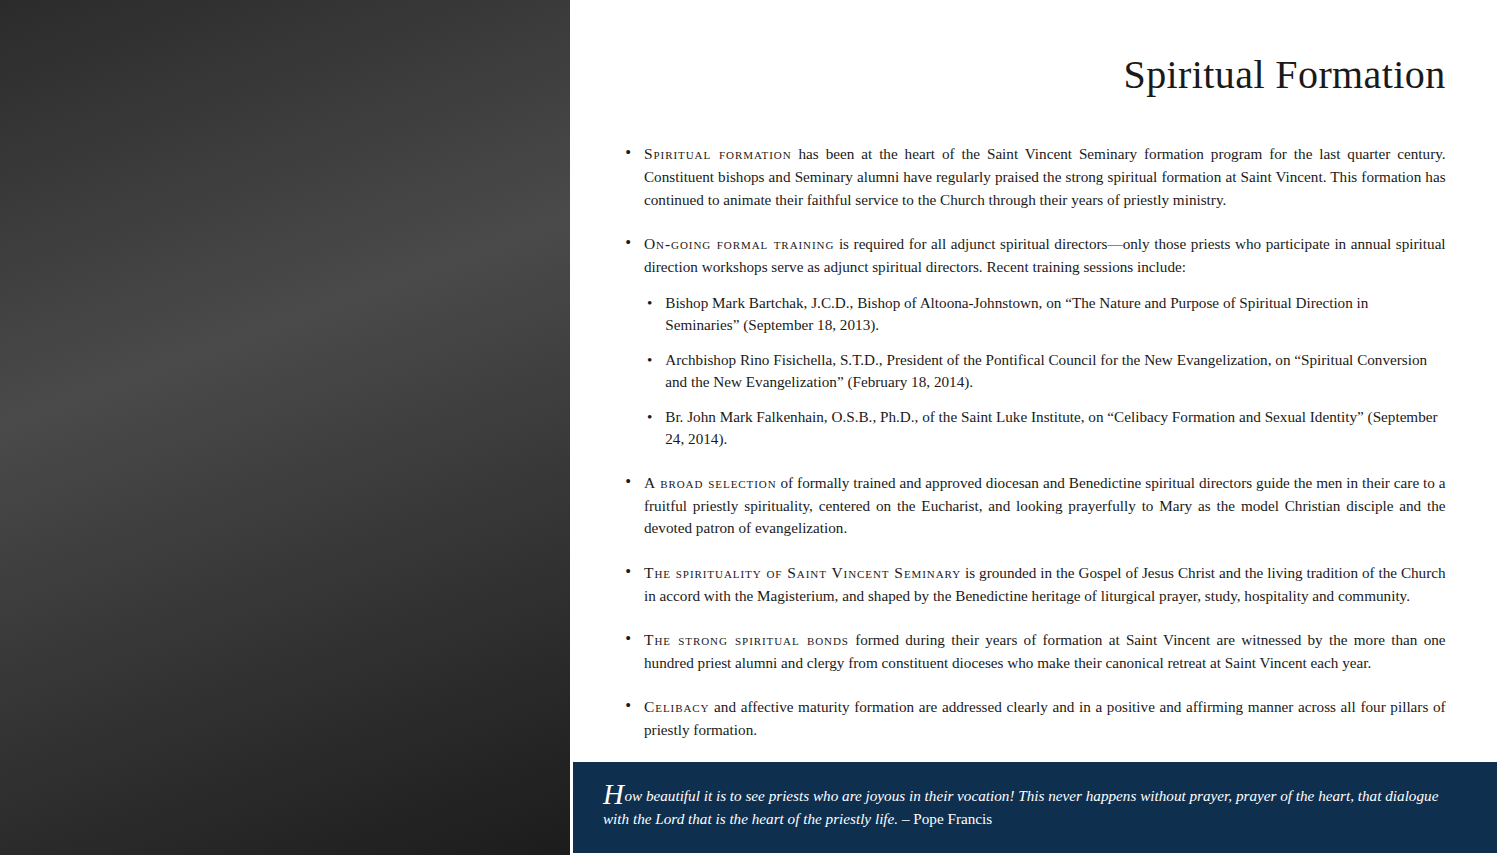Spiritual Formation
Spiritual formation has been at the heart of the Saint Vincent Seminary formation program for the last quarter century. Constituent bishops and Seminary alumni have regularly praised the strong spiritual formation at Saint Vincent. This formation has continued to animate their faithful service to the Church through their years of priestly ministry.
On-going formal training is required for all adjunct spiritual directors—only those priests who participate in annual spiritual direction workshops serve as adjunct spiritual directors. Recent training sessions include:
Bishop Mark Bartchak, J.C.D., Bishop of Altoona-Johnstown, on “The Nature and Purpose of Spiritual Direction in Seminaries” (September 18, 2013).
Archbishop Rino Fisichella, S.T.D., President of the Pontifical Council for the New Evangelization, on “Spiritual Conversion and the New Evangelization” (February 18, 2014).
Br. John Mark Falkenhain, O.S.B., Ph.D., of the Saint Luke Institute, on “Celibacy Formation and Sexual Identity” (September 24, 2014).
A broad selection of formally trained and approved diocesan and Benedictine spiritual directors guide the men in their care to a fruitful priestly spirituality, centered on the Eucharist, and looking prayerfully to Mary as the model Christian disciple and the devoted patron of evangelization.
The spirituality of Saint Vincent Seminary is grounded in the Gospel of Jesus Christ and the living tradition of the Church in accord with the Magisterium, and shaped by the Benedictine heritage of liturgical prayer, study, hospitality and community.
The strong spiritual bonds formed during their years of formation at Saint Vincent are witnessed by the more than one hundred priest alumni and clergy from constituent dioceses who make their canonical retreat at Saint Vincent each year.
Celibacy and affective maturity formation are addressed clearly and in a positive and affirming manner across all four pillars of priestly formation.
How beautiful it is to see priests who are joyous in their vocation! This never happens without prayer, prayer of the heart, that dialogue with the Lord that is the heart of the priestly life. – Pope Francis